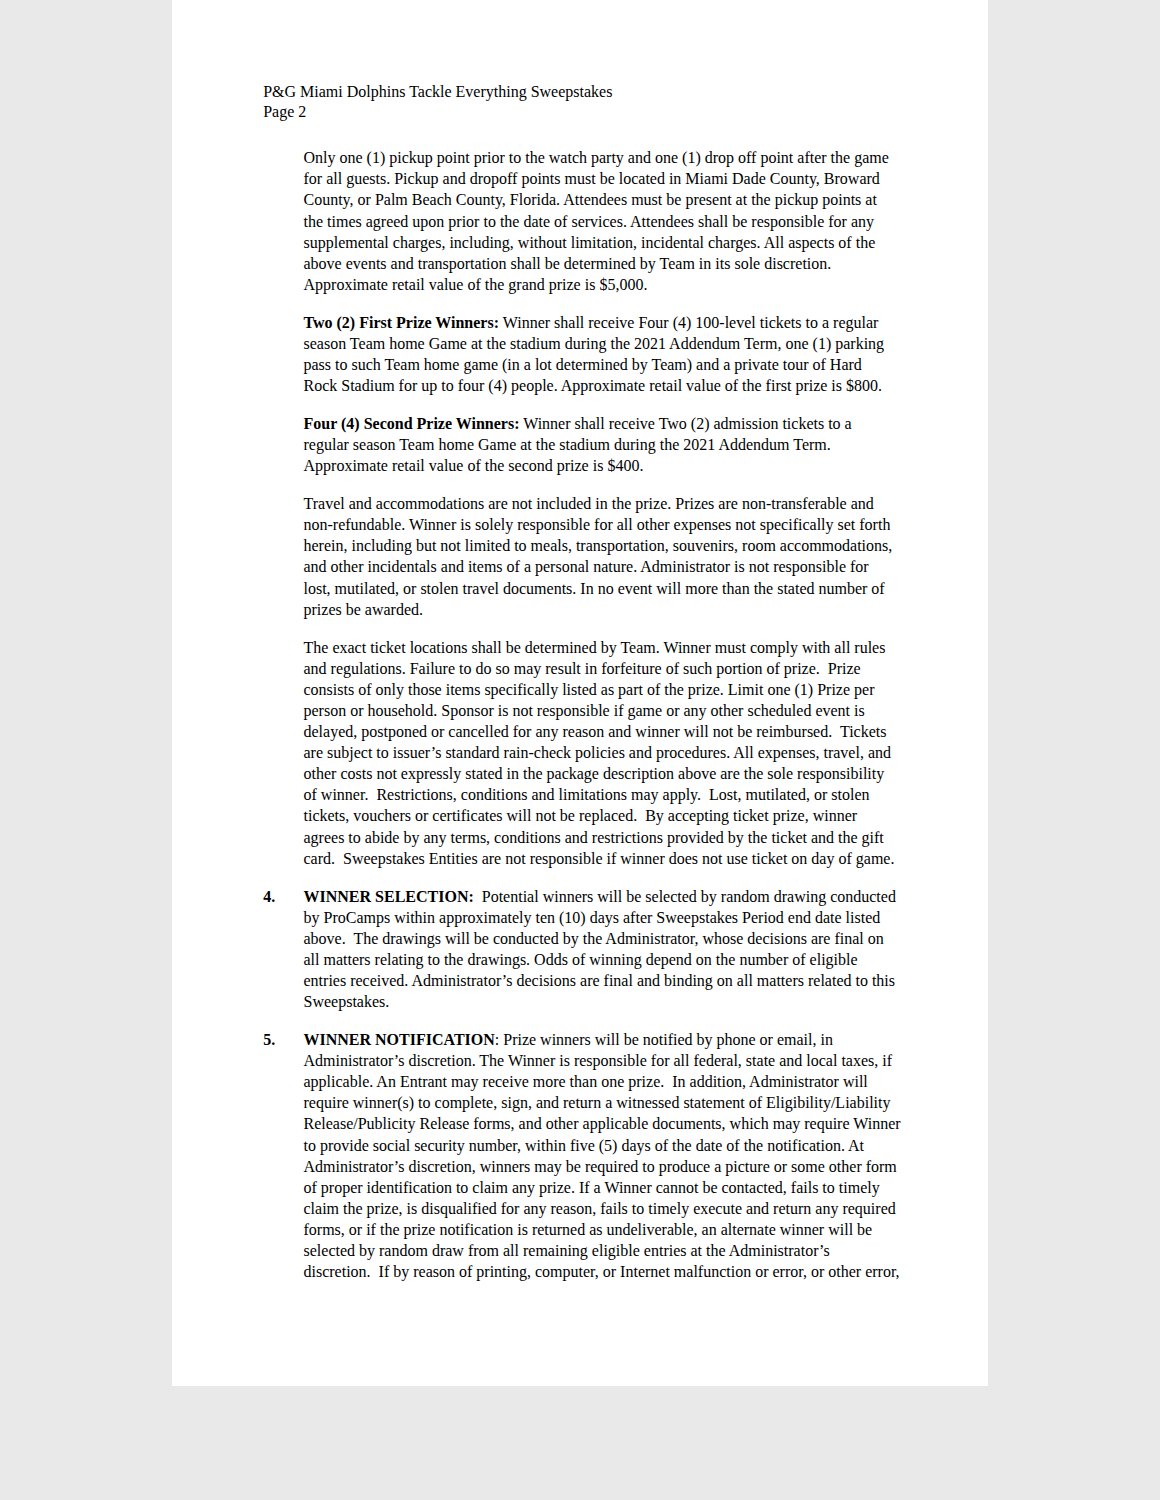P&G Miami Dolphins Tackle Everything Sweepstakes Page 2
Only one (1) pickup point prior to the watch party and one (1) drop off point after the game for all guests. Pickup and dropoff points must be located in Miami Dade County, Broward County, or Palm Beach County, Florida. Attendees must be present at the pickup points at the times agreed upon prior to the date of services. Attendees shall be responsible for any supplemental charges, including, without limitation, incidental charges. All aspects of the above events and transportation shall be determined by Team in its sole discretion. Approximate retail value of the grand prize is $5,000.
Two (2) First Prize Winners: Winner shall receive Four (4) 100-level tickets to a regular season Team home Game at the stadium during the 2021 Addendum Term, one (1) parking pass to such Team home game (in a lot determined by Team) and a private tour of Hard Rock Stadium for up to four (4) people. Approximate retail value of the first prize is $800.
Four (4) Second Prize Winners: Winner shall receive Two (2) admission tickets to a regular season Team home Game at the stadium during the 2021 Addendum Term. Approximate retail value of the second prize is $400.
Travel and accommodations are not included in the prize. Prizes are non-transferable and non-refundable. Winner is solely responsible for all other expenses not specifically set forth herein, including but not limited to meals, transportation, souvenirs, room accommodations, and other incidentals and items of a personal nature. Administrator is not responsible for lost, mutilated, or stolen travel documents. In no event will more than the stated number of prizes be awarded.
The exact ticket locations shall be determined by Team. Winner must comply with all rules and regulations. Failure to do so may result in forfeiture of such portion of prize. Prize consists of only those items specifically listed as part of the prize. Limit one (1) Prize per person or household. Sponsor is not responsible if game or any other scheduled event is delayed, postponed or cancelled for any reason and winner will not be reimbursed. Tickets are subject to issuer’s standard rain-check policies and procedures. All expenses, travel, and other costs not expressly stated in the package description above are the sole responsibility of winner. Restrictions, conditions and limitations may apply. Lost, mutilated, or stolen tickets, vouchers or certificates will not be replaced. By accepting ticket prize, winner agrees to abide by any terms, conditions and restrictions provided by the ticket and the gift card. Sweepstakes Entities are not responsible if winner does not use ticket on day of game.
4.
WINNER SELECTION: Potential winners will be selected by random drawing conducted by ProCamps within approximately ten (10) days after Sweepstakes Period end date listed above. The drawings will be conducted by the Administrator, whose decisions are final on all matters relating to the drawings. Odds of winning depend on the number of eligible entries received. Administrator’s decisions are final and binding on all matters related to this Sweepstakes.
5.
WINNER NOTIFICATION: Prize winners will be notified by phone or email, in Administrator’s discretion. The Winner is responsible for all federal, state and local taxes, if applicable. An Entrant may receive more than one prize. In addition, Administrator will require winner(s) to complete, sign, and return a witnessed statement of Eligibility/Liability Release/Publicity Release forms, and other applicable documents, which may require Winner to provide social security number, within five (5) days of the date of the notification. At Administrator’s discretion, winners may be required to produce a picture or some other form of proper identification to claim any prize. If a Winner cannot be contacted, fails to timely claim the prize, is disqualified for any reason, fails to timely execute and return any required forms, or if the prize notification is returned as undeliverable, an alternate winner will be selected by random draw from all remaining eligible entries at the Administrator’s discretion. If by reason of printing, computer, or Internet malfunction or error, or other error,